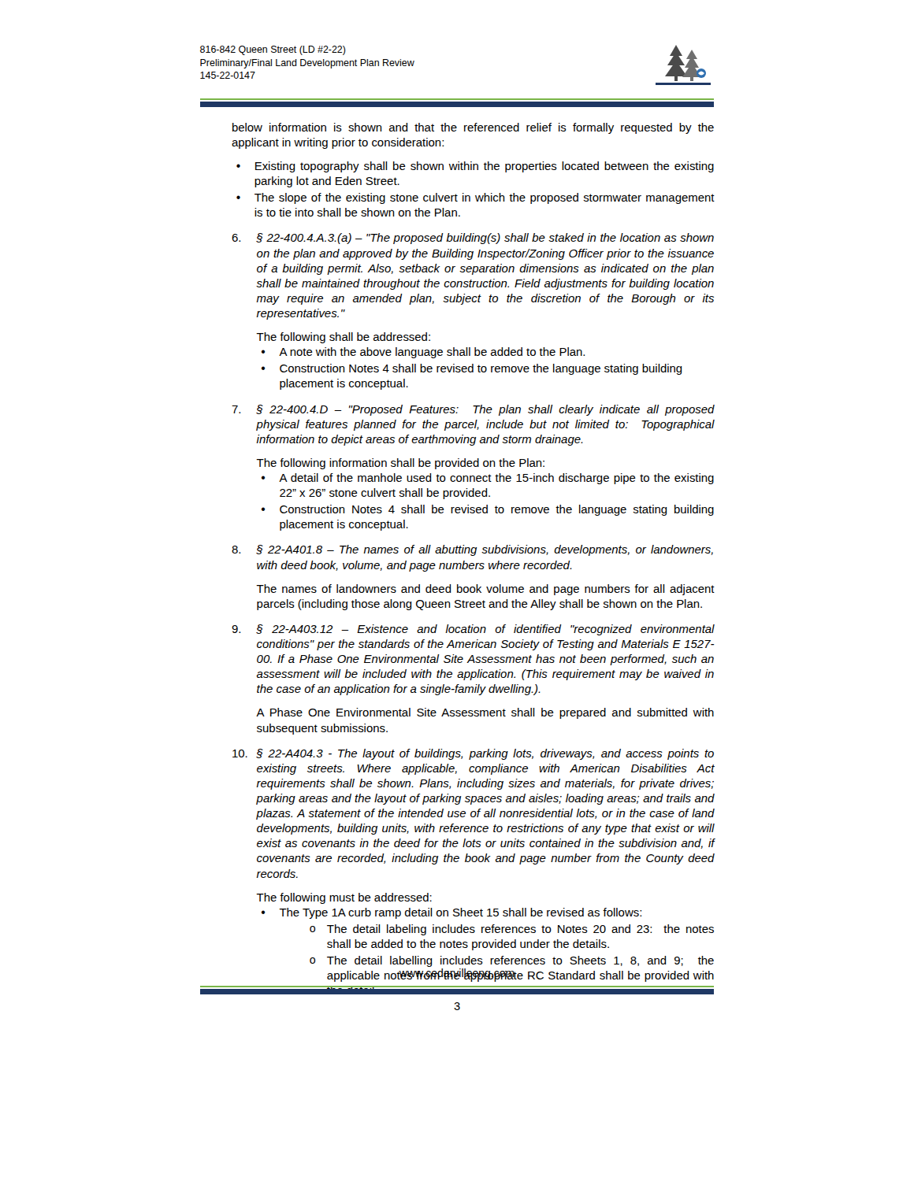816-842 Queen Street (LD #2-22)
Preliminary/Final Land Development Plan Review
145-22-0147
below information is shown and that the referenced relief is formally requested by the applicant in writing prior to consideration:
Existing topography shall be shown within the properties located between the existing parking lot and Eden Street.
The slope of the existing stone culvert in which the proposed stormwater management is to tie into shall be shown on the Plan.
6.
§ 22-400.4.A.3.(a) – "The proposed building(s) shall be staked in the location as shown on the plan and approved by the Building Inspector/Zoning Officer prior to the issuance of a building permit. Also, setback or separation dimensions as indicated on the plan shall be maintained throughout the construction. Field adjustments for building location may require an amended plan, subject to the discretion of the Borough or its representatives."
The following shall be addressed:
A note with the above language shall be added to the Plan.
Construction Notes 4 shall be revised to remove the language stating building placement is conceptual.
7.
§ 22-400.4.D – "Proposed Features: The plan shall clearly indicate all proposed physical features planned for the parcel, include but not limited to: Topographical information to depict areas of earthmoving and storm drainage.
The following information shall be provided on the Plan:
A detail of the manhole used to connect the 15-inch discharge pipe to the existing 22” x 26” stone culvert shall be provided.
Construction Notes 4 shall be revised to remove the language stating building placement is conceptual.
8.
§ 22-A401.8 – The names of all abutting subdivisions, developments, or landowners, with deed book, volume, and page numbers where recorded.
The names of landowners and deed book volume and page numbers for all adjacent parcels (including those along Queen Street and the Alley shall be shown on the Plan.
9.
§ 22-A403.12 – Existence and location of identified "recognized environmental conditions" per the standards of the American Society of Testing and Materials E 1527-00. If a Phase One Environmental Site Assessment has not been performed, such an assessment will be included with the application. (This requirement may be waived in the case of an application for a single-family dwelling.).
A Phase One Environmental Site Assessment shall be prepared and submitted with subsequent submissions.
10.
§ 22-A404.3 - The layout of buildings, parking lots, driveways, and access points to existing streets. Where applicable, compliance with American Disabilities Act requirements shall be shown. Plans, including sizes and materials, for private drives; parking areas and the layout of parking spaces and aisles; loading areas; and trails and plazas. A statement of the intended use of all nonresidential lots, or in the case of land developments, building units, with reference to restrictions of any type that exist or will exist as covenants in the deed for the lots or units contained in the subdivision and, if covenants are recorded, including the book and page number from the County deed records.
The following must be addressed:
The Type 1A curb ramp detail on Sheet 15 shall be revised as follows:
The detail labeling includes references to Notes 20 and 23: the notes shall be added to the notes provided under the details.
The detail labelling includes references to Sheets 1, 8, and 9; the applicable notes from the appropriate RC Standard shall be provided with the detail.
www.cedarvilleeng.com
3